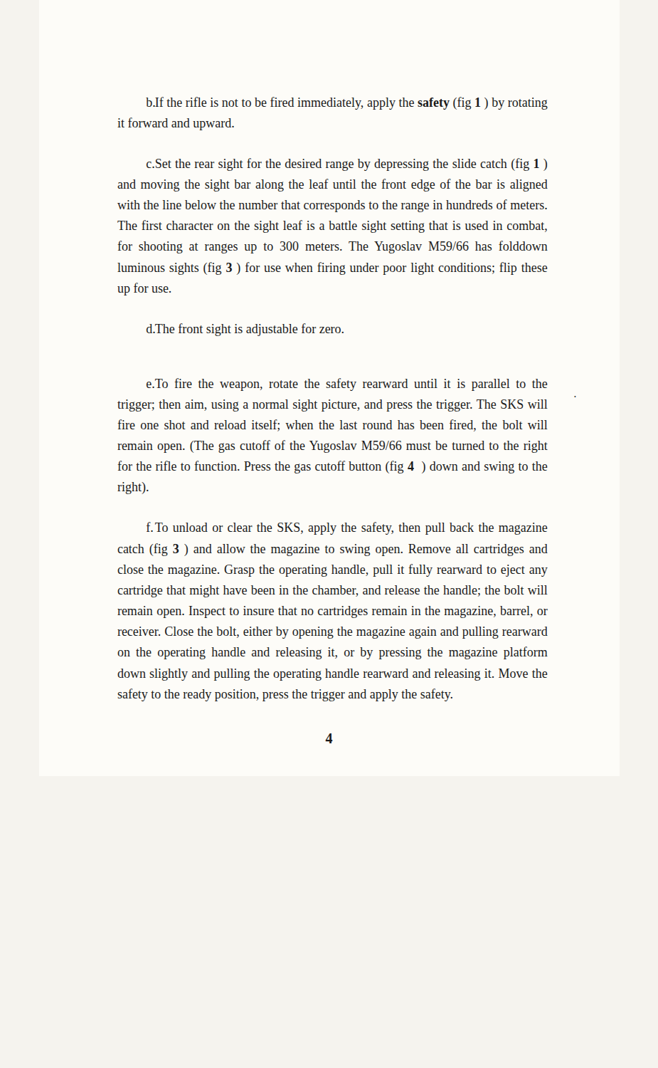b. If the rifle is not to be fired immediately, apply the safety (fig 1 ) by rotating it forward and upward.
c. Set the rear sight for the desired range by depressing the slide catch (fig 1 ) and moving the sight bar along the leaf until the front edge of the bar is aligned with the line below the number that corresponds to the range in hundreds of meters. The first character on the sight leaf is a battle sight setting that is used in combat, for shooting at ranges up to 300 meters. The Yugoslav M59/66 has folddown luminous sights (fig 3 ) for use when firing under poor light conditions; flip these up for use.
d. The front sight is adjustable for zero.
e. To fire the weapon, rotate the safety rearward until it is parallel to the trigger; then aim, using a normal sight picture, and press the trigger. The SKS will fire one shot and reload itself; when the last round has been fired, the bolt will remain open. (The gas cutoff of the Yugoslav M59/66 must be turned to the right for the rifle to function. Press the gas cutoff button (fig 4 ) down and swing to the right).
f. To unload or clear the SKS, apply the safety, then pull back the magazine catch (fig 3 ) and allow the magazine to swing open. Remove all cartridges and close the magazine. Grasp the operating handle, pull it fully rearward to eject any cartridge that might have been in the chamber, and release the handle; the bolt will remain open. Inspect to insure that no cartridges remain in the magazine, barrel, or receiver. Close the bolt, either by opening the magazine again and pulling rearward on the operating handle and releasing it, or by pressing the magazine platform down slightly and pulling the operating handle rearward and releasing it. Move the safety to the ready position, press the trigger and apply the safety.
·
4